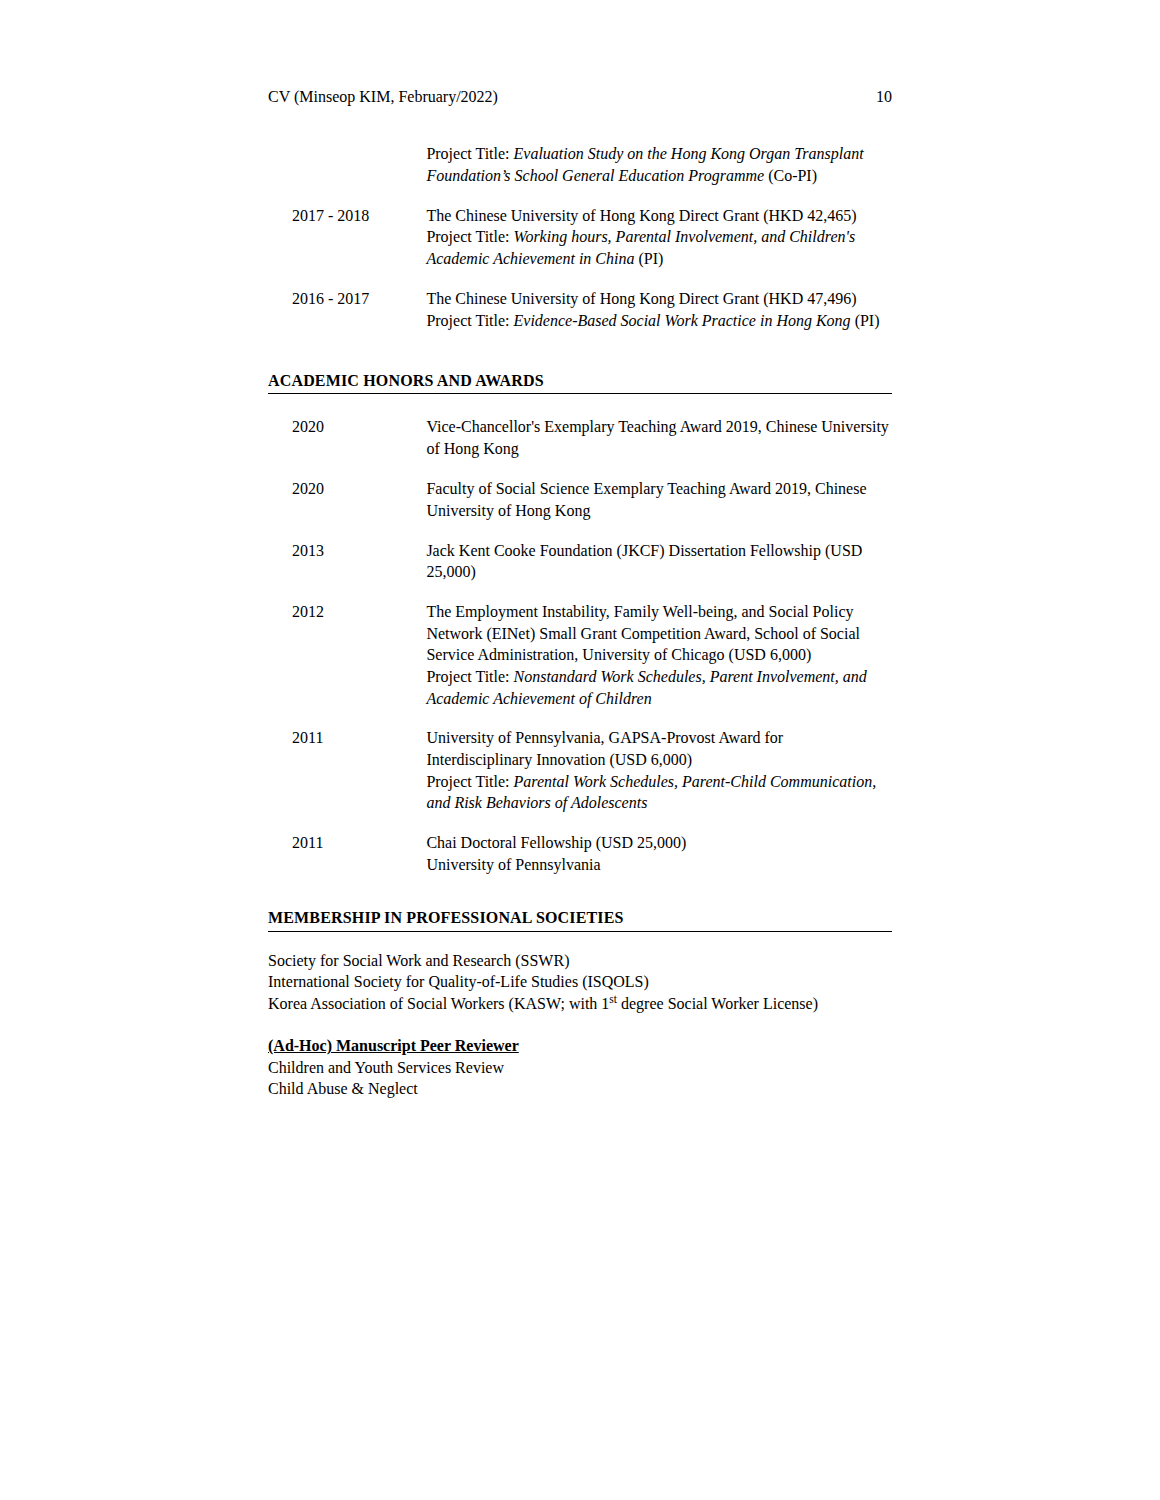CV (Minseop KIM, February/2022)
10
Project Title: Evaluation Study on the Hong Kong Organ Transplant Foundation’s School General Education Programme (Co-PI)
2017 - 2018
The Chinese University of Hong Kong Direct Grant (HKD 42,465)
Project Title: Working hours, Parental Involvement, and Children's Academic Achievement in China (PI)
2016 - 2017
The Chinese University of Hong Kong Direct Grant (HKD 47,496)
Project Title: Evidence-Based Social Work Practice in Hong Kong (PI)
Academic Honors and Awards
2020
Vice-Chancellor's Exemplary Teaching Award 2019, Chinese University of Hong Kong
2020
Faculty of Social Science Exemplary Teaching Award 2019, Chinese University of Hong Kong
2013
Jack Kent Cooke Foundation (JKCF) Dissertation Fellowship (USD 25,000)
2012
The Employment Instability, Family Well-being, and Social Policy Network (EINet) Small Grant Competition Award, School of Social Service Administration, University of Chicago (USD 6,000)
Project Title: Nonstandard Work Schedules, Parent Involvement, and Academic Achievement of Children
2011
University of Pennsylvania, GAPSA-Provost Award for Interdisciplinary Innovation (USD 6,000)
Project Title: Parental Work Schedules, Parent-Child Communication, and Risk Behaviors of Adolescents
2011
Chai Doctoral Fellowship (USD 25,000)
University of Pennsylvania
Membership in Professional Societies
Society for Social Work and Research (SSWR)
International Society for Quality-of-Life Studies (ISQOLS)
Korea Association of Social Workers (KASW; with 1st degree Social Worker License)
(Ad-Hoc) Manuscript Peer Reviewer
Children and Youth Services Review
Child Abuse & Neglect